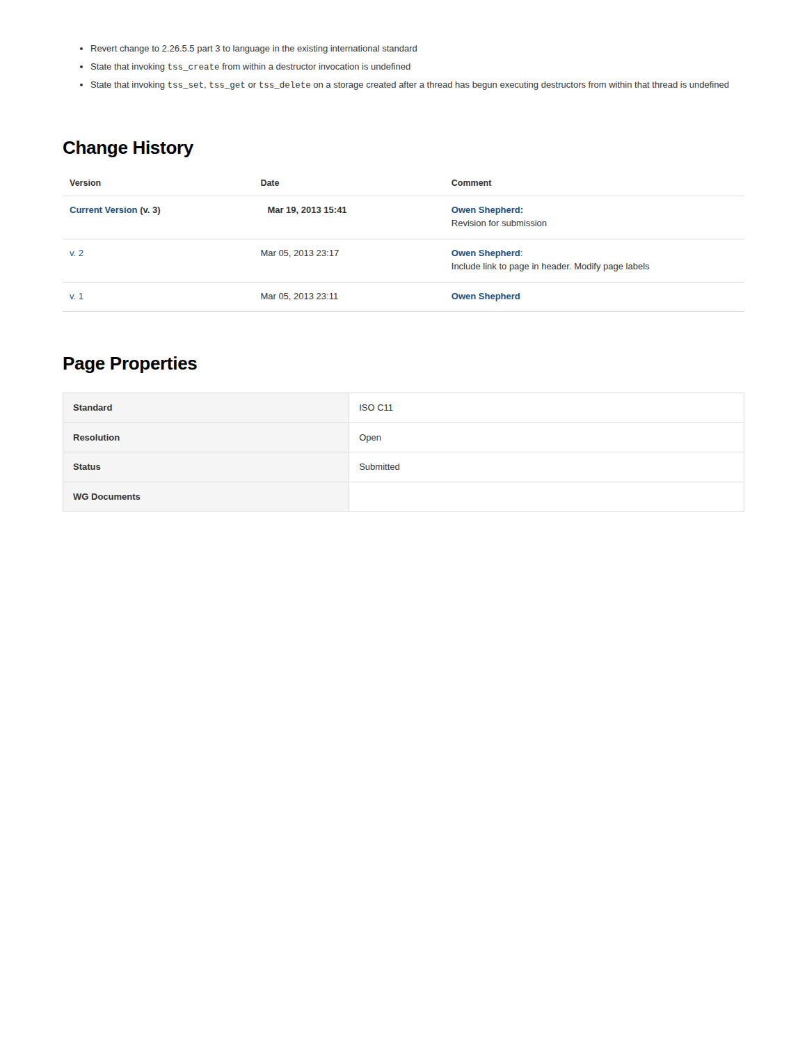Revert change to 2.26.5.5 part 3 to language in the existing international standard
State that invoking tss_create from within a destructor invocation is undefined
State that invoking tss_set, tss_get or tss_delete on a storage created after a thread has begun executing destructors from within that thread is undefined
Change History
| Version | Date | Comment |
| --- | --- | --- |
| Current Version (v. 3) | Mar 19, 2013 15:41 | Owen Shepherd : Revision for submission |
| v. 2 | Mar 05, 2013 23:17 | Owen Shepherd : Include link to page in header. Modify page labels |
| v. 1 | Mar 05, 2013 23:11 | Owen Shepherd |
Page Properties
| Standard | ISO C11 |
| Resolution | Open |
| Status | Submitted |
| WG Documents | |